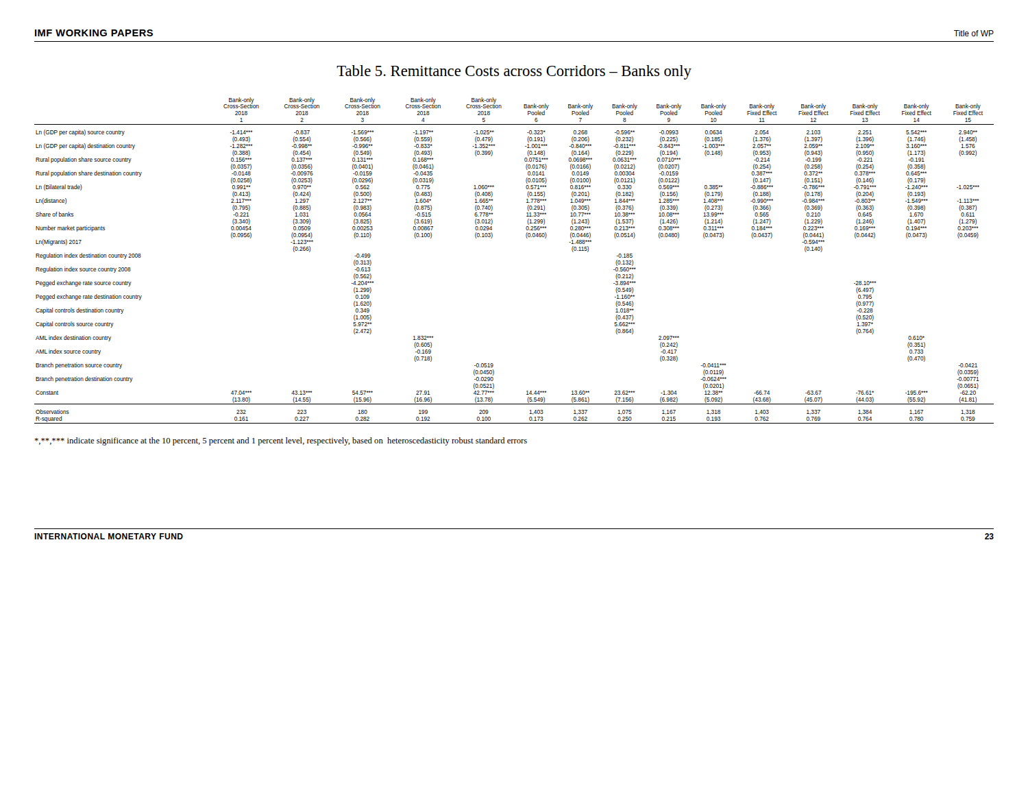IMF WORKING PAPERS
Title of WP
Table 5. Remittance Costs across Corridors – Banks only
| | Bank-only | Bank-only | Bank-only | Bank-only | Bank-only | | | | | | | | | | |
| | Cross-Section | Cross-Section | Cross-Section | Cross-Section | Cross-Section | Bank-only | Bank-only | Bank-only | Bank-only | Bank-only | Bank-only | Bank-only | Bank-only | Bank-only | Bank-only |
| | 2018 | 2018 | 2018 | 2018 | 2018 | Pooled | Pooled | Pooled | Pooled | Pooled | Fixed Effect | Fixed Effect | Fixed Effect | Fixed Effect | Fixed Effect |
| | 1 | 2 | 3 | 4 | 5 | 6 | 7 | 8 | 9 | 10 | 11 | 12 | 13 | 14 | 15 |
| Ln (GDP per capita) source country | -1.414*** | -0.837 | -1.569*** | -1.197** | -1.025** | -0.323* | 0.268 | -0.596** | -0.0993 | 0.0634 | 2.054 | 2.103 | 2.251 | 5.542*** | 2.940** |
| | (0.493) | (0.554) | (0.566) | (0.559) | (0.479) | (0.191) | (0.206) | (0.232) | (0.225) | (0.185) | (1.376) | (1.397) | (1.396) | (1.746) | (1.458) |
| Ln (GDP per capita) destination country | -1.282*** | -0.998** | -0.996** | -0.833* | -1.352*** | -1.001*** | -0.840*** | -0.811*** | -0.843*** | -1.003*** | 2.057** | 2.059** | 2.109** | 3.160*** | 1.576 |
| | (0.388) | (0.454) | (0.549) | (0.493) | (0.399) | (0.148) | (0.164) | (0.229) | (0.194) | (0.148) | (0.953) | (0.943) | (0.950) | (1.173) | (0.992) |
| Rural population share source country | 0.156*** | 0.137*** | 0.131*** | 0.168*** | | 0.0751*** | 0.0698*** | 0.0631*** | 0.0710*** | | -0.214 | -0.199 | -0.221 | -0.191 | |
| | (0.0357) | (0.0356) | (0.0401) | (0.0461) | | (0.0176) | (0.0166) | (0.0212) | (0.0207) | | (0.254) | (0.258) | (0.254) | (0.358) | |
| Rural population share destination country | -0.0148 | -0.00976 | -0.0159 | -0.0435 | | 0.0141 | 0.0149 | 0.00304 | -0.0159 | | 0.387*** | 0.372** | 0.378*** | 0.645*** | |
| | (0.0258) | (0.0253) | (0.0296) | (0.0319) | | (0.0105) | (0.0100) | (0.0121) | (0.0122) | | (0.147) | (0.151) | (0.146) | (0.179) | |
| Ln (Bilateral trade) | 0.991** | 0.970** | 0.562 | 0.775 | 1.060*** | 0.571*** | 0.816*** | 0.330 | 0.569*** | 0.385** | -0.886*** | -0.786*** | -0.791*** | -1.240*** | -1.025*** |
| | (0.413) | (0.424) | (0.500) | (0.483) | (0.408) | (0.155) | (0.201) | (0.182) | (0.156) | (0.179) | (0.188) | (0.178) | (0.204) | (0.193) | |
| Ln(distance) | 2.117*** | 1.297 | 2.127** | 1.604* | 1.665** | 1.778*** | 1.049*** | 1.844*** | 1.285*** | 1.408*** | -0.990*** | -0.984*** | -0.803** | -1.549*** | -1.113*** |
| | (0.795) | (0.885) | (0.983) | (0.875) | (0.740) | (0.291) | (0.305) | (0.376) | (0.339) | (0.273) | (0.366) | (0.369) | (0.363) | (0.398) | (0.387) |
| Share of banks | -0.221 | 1.031 | 0.0564 | -0.515 | 6.778** | 11.33*** | 10.77*** | 10.38*** | 10.08*** | 13.99*** | 0.565 | 0.210 | 0.645 | 1.670 | 0.611 |
| | (3.340) | (3.309) | (3.825) | (3.619) | (3.012) | (1.299) | (1.243) | (1.537) | (1.426) | (1.214) | (1.247) | (1.229) | (1.246) | (1.407) | (1.279) |
| Number market participants | 0.00454 | 0.0509 | 0.00253 | 0.00867 | 0.0294 | 0.256*** | 0.280*** | 0.213*** | 0.308*** | 0.311*** | 0.184*** | 0.223*** | 0.169*** | 0.194*** | 0.203*** |
| | (0.0956) | (0.0954) | (0.110) | (0.100) | (0.103) | (0.0460) | (0.0446) | (0.0514) | (0.0480) | (0.0473) | (0.0437) | (0.0441) | (0.0442) | (0.0473) | (0.0459) |
| Ln(Migrants) 2017 | | -1.123*** | | | | | -1.488*** | | | | | -0.594*** | | | |
| | | (0.266) | | | | | (0.115) | | | | | (0.140) | | | |
| Regulation index destination country 2008 | | | -0.499 | | | | | -0.185 | | | | | | | |
| | | | (0.313) | | | | | (0.132) | | | | | | | |
| Regulation index source country 2008 | | | -0.613 | | | | | -0.560*** | | | | | | | |
| | | | (0.562) | | | | | (0.212) | | | | | | | |
| Pegged exchange rate source country | | | -4.204*** | | | | | -3.894*** | | | | | -28.10*** | | |
| | | | (1.299) | | | | | (0.549) | | | | | (6.497) | | |
| Pegged exchange rate destination country | | | 0.109 | | | | | -1.160** | | | | | 0.795 | | |
| | | | (1.620) | | | | | (0.546) | | | | | (0.977) | | |
| Capital controls destination country | | | 0.349 | | | | | 1.018** | | | | | -0.228 | | |
| | | | (1.005) | | | | | (0.437) | | | | | (0.520) | | |
| Capital controls source country | | | 5.972** | | | | | 5.662*** | | | | | 1.397* | | |
| | | | (2.472) | | | | | (0.864) | | | | | (0.764) | | |
| AML index destination country | | | | 1.832*** | | | | | 2.097*** | | | | | 0.610* | |
| | | | | (0.605) | | | | | (0.242) | | | | | (0.351) | |
| AML index source country | | | | -0.169 | | | | | -0.417 | | | | | 0.733 | |
| | | | | (0.718) | | | | | (0.328) | | | | | (0.470) | |
| Branch penetration source country | | | | | -0.0519 | | | | | -0.0411*** | | | | | -0.0421 |
| | | | | | (0.0450) | | | | | (0.0119) | | | | | (0.0359) |
| Branch penetration destination country | | | | | -0.0290 | | | | | -0.0624*** | | | | | -0.00771 |
| | | | | | (0.0521) | | | | | (0.0201) | | | | | (0.0651) |
| Constant | 47.04*** | 43.13*** | 54.57*** | 27.91 | 42.77*** | 14.44*** | 13.60** | 23.62*** | -1.304 | 12.38** | -66.74 | -63.67 | -76.61* | -195.6*** | -62.20 |
| | (13.80) | (14.55) | (15.96) | (16.96) | (13.78) | (5.549) | (5.861) | (7.156) | (6.982) | (5.092) | (43.68) | (45.07) | (44.03) | (55.92) | (41.81) |
| Observations | 232 | 223 | 180 | 199 | 209 | 1,403 | 1,337 | 1,075 | 1,167 | 1,318 | 1,403 | 1,337 | 1,384 | 1,167 | 1,318 |
| R-squared | 0.161 | 0.227 | 0.282 | 0.192 | 0.100 | 0.173 | 0.262 | 0.250 | 0.215 | 0.193 | 0.762 | 0.769 | 0.764 | 0.780 | 0.759 |
*,**,*** indicate significance at the 10 percent, 5 percent and 1 percent level, respectively, based on heteroscedasticity robust standard errors
INTERNATIONAL MONETARY FUND
23